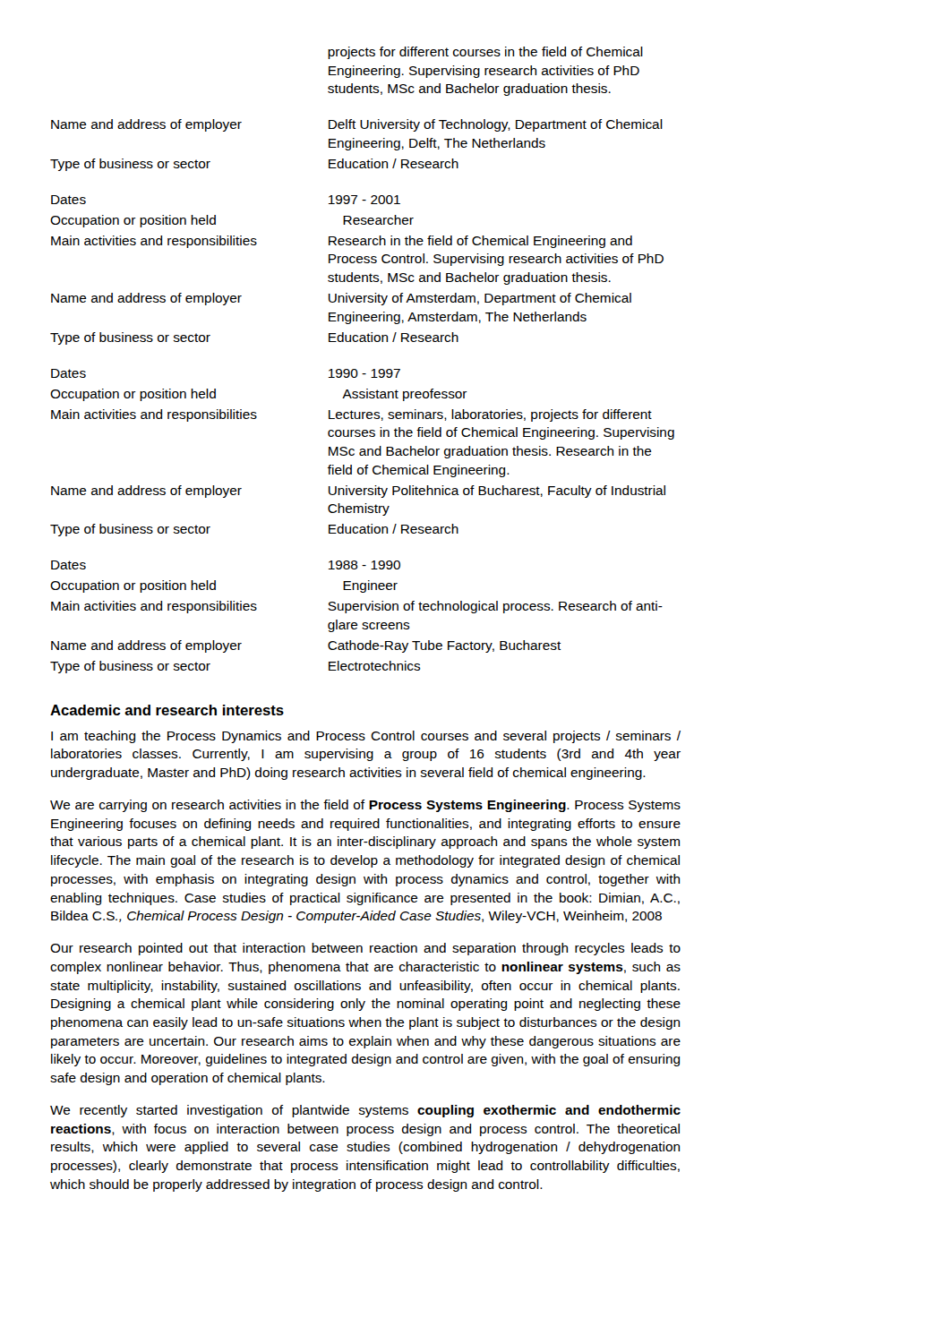| | projects for different courses in the field of Chemical Engineering. Supervising research activities of PhD students, MSc and Bachelor graduation thesis. |
| Name and address of employer | Delft University of Technology, Department of Chemical Engineering, Delft, The Netherlands |
| Type of business or sector | Education / Research |
| Dates | 1997 - 2001 |
| Occupation or position held | Researcher |
| Main activities and responsibilities | Research in the field of Chemical Engineering and Process Control. Supervising research activities of PhD students, MSc and Bachelor graduation thesis. |
| Name and address of employer | University of Amsterdam, Department of Chemical Engineering, Amsterdam, The Netherlands |
| Type of business or sector | Education / Research |
| Dates | 1990 - 1997 |
| Occupation or position held | Assistant preofessor |
| Main activities and responsibilities | Lectures, seminars, laboratories, projects for different courses in the field of Chemical Engineering. Supervising MSc and Bachelor graduation thesis. Research in the field of Chemical Engineering. |
| Name and address of employer | University Politehnica of Bucharest, Faculty of Industrial Chemistry |
| Type of business or sector | Education / Research |
| Dates | 1988 - 1990 |
| Occupation or position held | Engineer |
| Main activities and responsibilities | Supervision of technological process. Research of anti-glare screens |
| Name and address of employer | Cathode-Ray Tube Factory, Bucharest |
| Type of business or sector | Electrotechnics |
Academic and research interests
I am teaching the Process Dynamics and Process Control courses and several projects / seminars / laboratories classes. Currently, I am supervising a group of 16 students (3rd and 4th year undergraduate, Master and PhD) doing research activities in several field of chemical engineering.
We are carrying on research activities in the field of Process Systems Engineering. Process Systems Engineering focuses on defining needs and required functionalities, and integrating efforts to ensure that various parts of a chemical plant. It is an inter-disciplinary approach and spans the whole system lifecycle. The main goal of the research is to develop a methodology for integrated design of chemical processes, with emphasis on integrating design with process dynamics and control, together with enabling techniques. Case studies of practical significance are presented in the book: Dimian, A.C., Bildea C.S., Chemical Process Design - Computer-Aided Case Studies, Wiley-VCH, Weinheim, 2008
Our research pointed out that interaction between reaction and separation through recycles leads to complex nonlinear behavior. Thus, phenomena that are characteristic to nonlinear systems, such as state multiplicity, instability, sustained oscillations and unfeasibility, often occur in chemical plants. Designing a chemical plant while considering only the nominal operating point and neglecting these phenomena can easily lead to un-safe situations when the plant is subject to disturbances or the design parameters are uncertain. Our research aims to explain when and why these dangerous situations are likely to occur. Moreover, guidelines to integrated design and control are given, with the goal of ensuring safe design and operation of chemical plants.
We recently started investigation of plantwide systems coupling exothermic and endothermic reactions, with focus on interaction between process design and process control. The theoretical results, which were applied to several case studies (combined hydrogenation / dehydrogenation processes), clearly demonstrate that process intensification might lead to controllability difficulties, which should be properly addressed by integration of process design and control.